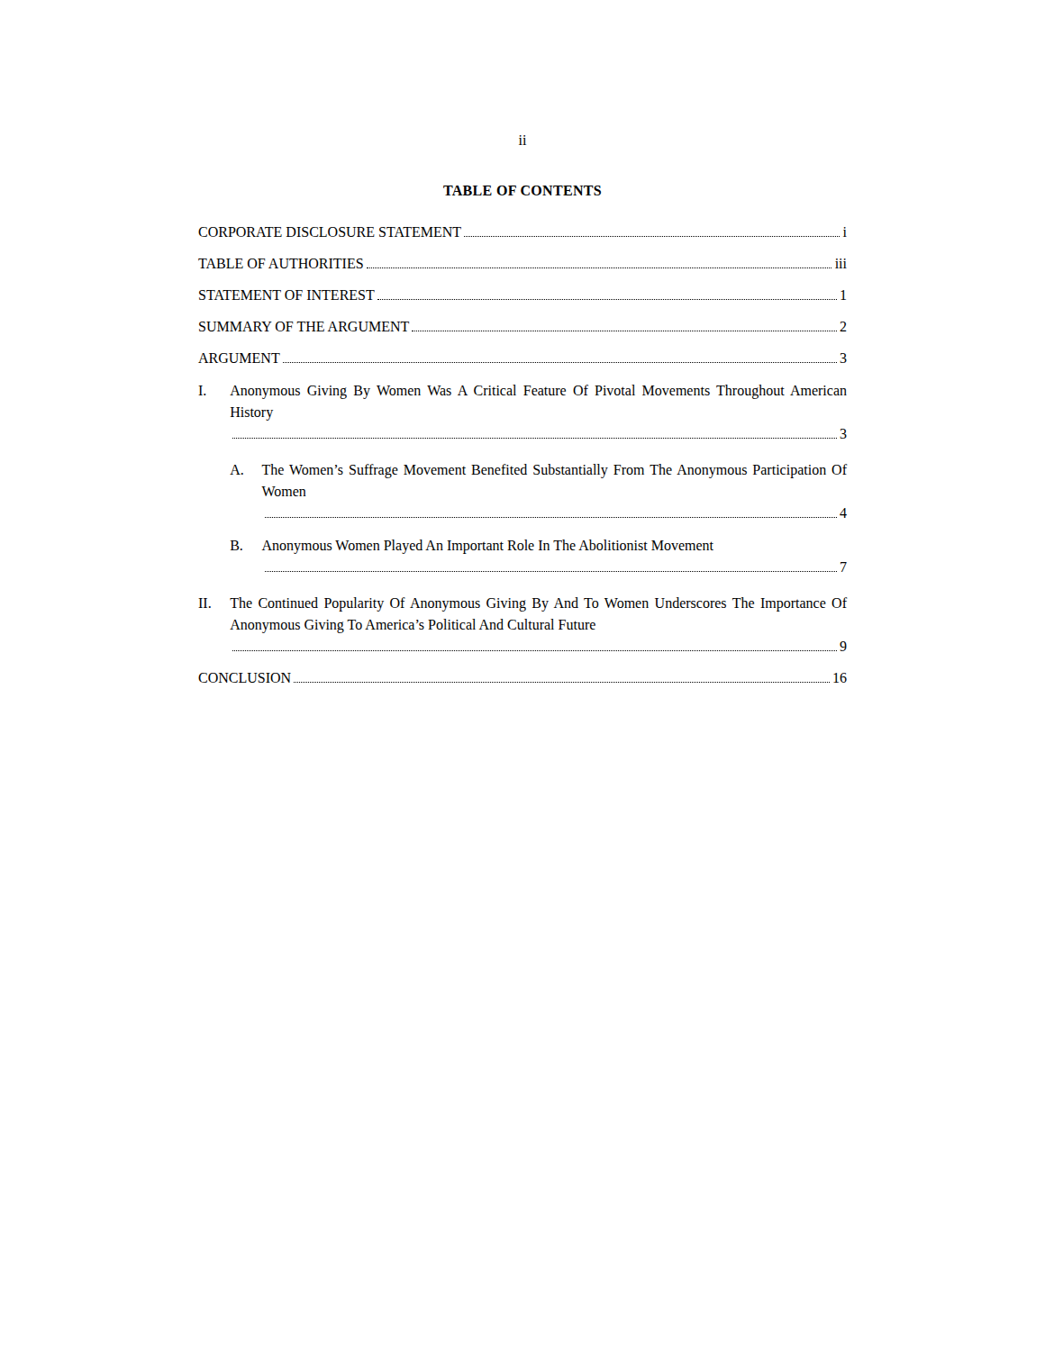ii
TABLE OF CONTENTS
| Corporate Disclosure Statement i |
| Table of Authorities iii |
| Statement of Interest 1 |
| Summary of the Argument 2 |
| Argument 3 |
| I. | Anonymous Giving By Women Was A Critical Feature Of Pivotal Movements Throughout American History 3 |
| | / A. / The Women’s Suffrage Movement Benefited Substantially From The Anonymous Participation Of Women 4 / / B. / Anonymous Women Played An Important Role In The Abolitionist Movement 7 / |
| II. | The Continued Popularity Of Anonymous Giving By And To Women Underscores The Importance Of Anonymous Giving To America’s Political And Cultural Future 9 |
| Conclusion 16 |